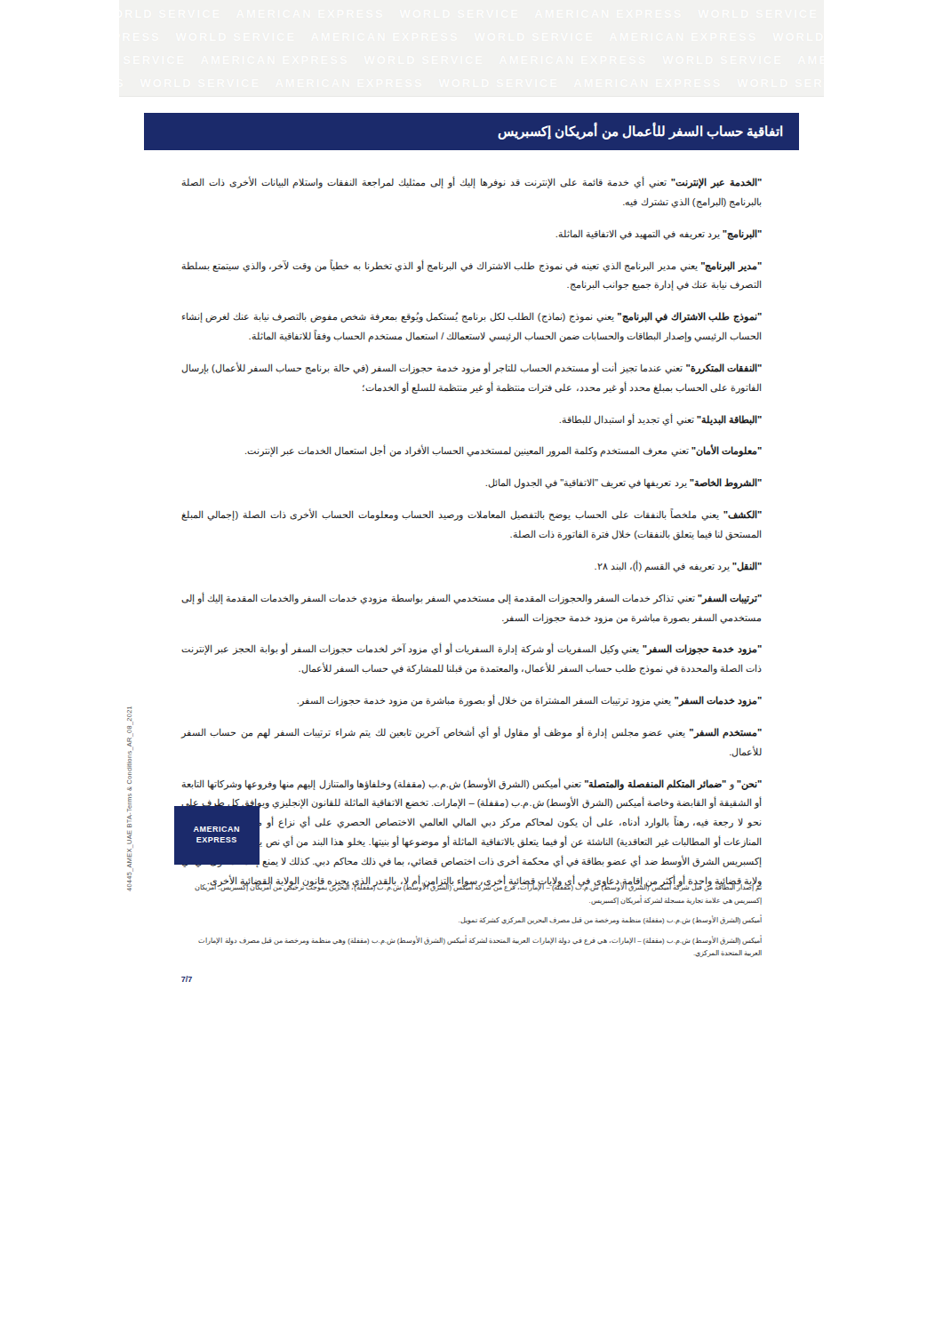WORLD SERVICE AMERICAN EXPRESS WORLD SERVICE AMERICAN EXPRESS WORLD SERVICE AMERICAN EXPRESS WORLD SERVICE
AMERICAN EXPRESS WORLD SERVICE AMERICAN EXPRESS WORLD SERVICE AMERICAN EXPRESS WORLD SERVICE AMERICAN EXPRESS
WORLD SERVICE AMERICAN EXPRESS WORLD SERVICE AMERICAN EXPRESS WORLD SERVICE AMERICAN EXPRESS WORLD SERVICE
AMERICAN EXPRESS WORLD SERVICE AMERICAN EXPRESS WORLD SERVICE AMERICAN EXPRESS WORLD SERVICE AMERICAN EXPRESS
اتفاقية حساب السفر للأعمال من أمريكان إكسبريس
"الخدمة عبر الإنترنت" تعني أي خدمة قائمة على الإنترنت قد نوفرها إليك أو إلى ممثليك لمراجعة النفقات واستلام البيانات الأخرى ذات الصلة بالبرنامج (البرامج) الذي تشترك فيه.
"البرنامج" يرد تعريفه في التمهيد في الاتفاقية الماثلة.
"مدير البرنامج" يعني مدير البرنامج الذي تعينه في نموذج طلب الاشتراك في البرنامج أو الذي تخطرنا به خطياً من وقت لآخر، والذي سيتمتع بسلطة التصرف نيابة عنك في إدارة جميع جوانب البرنامج.
"نموذج طلب الاشتراك في البرنامج" يعني نموذج (نماذج) الطلب لكل برنامج يُستكمل ويُوقع بمعرفة شخص مفوض بالتصرف نيابة عنك لغرض إنشاء الحساب الرئيسي وإصدار البطاقات والحسابات ضمن الحساب الرئيسي لاستعمالك / استعمال مستخدم الحساب وفقاً للاتفاقية الماثلة.
"النفقات المتكررة" تعني عندما تجيز أنت أو مستخدم الحساب للتاجر أو مزود خدمة حجوزات السفر (في حالة برنامج حساب السفر للأعمال) بإرسال الفاتورة على الحساب بمبلغ محدد أو غير محدد، على فترات منتظمة أو غير منتظمة للسلع أو الخدمات؛
"البطاقة البديلة" تعني أي تجديد أو استبدال للبطاقة.
"معلومات الأمان" تعني معرف المستخدم وكلمة المرور المعينين لمستخدمي الحساب الأفراد من أجل استعمال الخدمات عبر الإنترنت.
"الشروط الخاصة" يرد تعريفها في تعريف "الاتفاقية" في الجدول المائل.
"الكشف" يعني ملخصاً بالنفقات على الحساب يوضح بالتفصيل المعاملات ورصيد الحساب ومعلومات الحساب الأخرى ذات الصلة (إجمالي المبلغ المستحق لنا فيما يتعلق بالنفقات) خلال فترة الفاتورة ذات الصلة.
"النقل" يرد تعريفه في القسم (أ)، البند ٢٨.
"ترتيبات السفر" تعني تذاكر خدمات السفر والحجوزات المقدمة إلى مستخدمي السفر بواسطة مزودي خدمات السفر والخدمات المقدمة إليك أو إلى مستخدمي السفر بصورة مباشرة من مزود خدمة حجوزات السفر.
"مزود خدمة حجوزات السفر" يعني وكيل السفريات أو شركة إدارة السفريات أو أي مزود آخر لخدمات حجوزات السفر أو بوابة الحجز عبر الإنترنت ذات الصلة والمحددة في نموذج طلب حساب السفر للأعمال، والمعتمدة من قبلنا للمشاركة في حساب السفر للأعمال.
"مزود خدمات السفر" يعني مزود ترتيبات السفر المشتراة من خلال أو بصورة مباشرة من مزود خدمة حجوزات السفر.
"مستخدم السفر" يعني عضو مجلس إدارة أو موظف أو مقاول أو أي أشخاص آخرين تابعين لك يتم شراء ترتيبات السفر لهم من حساب السفر للأعمال.
"نحن" و "ضمائر المتكلم المنفصلة والمتصلة" تعني أميكس (الشرق الأوسط) ش.م.ب (مقفلة) وخلفاؤها والمتنازل إليهم منها وفروعها وشركاتها التابعة أو الشقيقة أو القابضة وخاصة أميكس (الشرق الأوسط) ش.م.ب (مقفلة) – الإمارات. تخضع الاتفاقية الماثلة للقانون الإنجليزي ويوافق كل طرف على نحو لا رجعة فيه، رهناً بالوارد أدناه، على أن يكون لمحاكم مركز دبي المالي العالمي الاختصاص الحصري على أي نزاع أو مطالبة (بما في ذلك المنازعات أو المطالبات غير التعاقدية) الناشئة عن أو فيما يتعلق بالاتفاقية الماثلة أو موضوعها أو بنيتها. يخلو هذا البند من أي نص يحد من حق أمريكان إكسبريس الشرق الأوسط ضد أي عضو بطاقة في أي محكمة أخرى ذات اختصاص قضائي، بما في ذلك محاكم دبي. كذلك لا يمنع إقامة دعاوى في أي ولاية قضائية واحدة أو أكثر من إقامة دعاوى في أي ولايات قضائية أخرى، سواء بالتزامن أم لا، بالقدر الذي يجيزه قانون الولاية القضائية الأخرى.
AMERICAN
EXPRESS
40445_AMEX_UAE BTA-Terms & Conditions_AR_08_2021
تم إصدار البطاقة من قبل شركة أميكس (الشرق الأوسط) ش.م.ب (مقفلة) – الإمارات، فرع من شركة أميكس (الشرق الأوسط) ش.م.ب (مقفلة)، البحرين بموجب ترخيص من أمريكان إكسبريس. أمريكان إكسبريس هي علامة تجارية مسجلة لشركة أمريكان إكسبريس.
أميكس (الشرق الأوسط) ش.م.ب (مقفلة) منظمة ومرخصة من قبل مصرف البحرين المركزي كشركة تمويل.
أميكس (الشرق الأوسط) ش.م.ب (مقفلة) – الإمارات، هي فرع في دولة الإمارات العربية المتحدة لشركة أميكس (الشرق الأوسط) ش.م.ب (مقفلة) وهي منظمة ومرخصة من قبل مصرف دولة الإمارات العربية المتحدة المركزي.
7/7